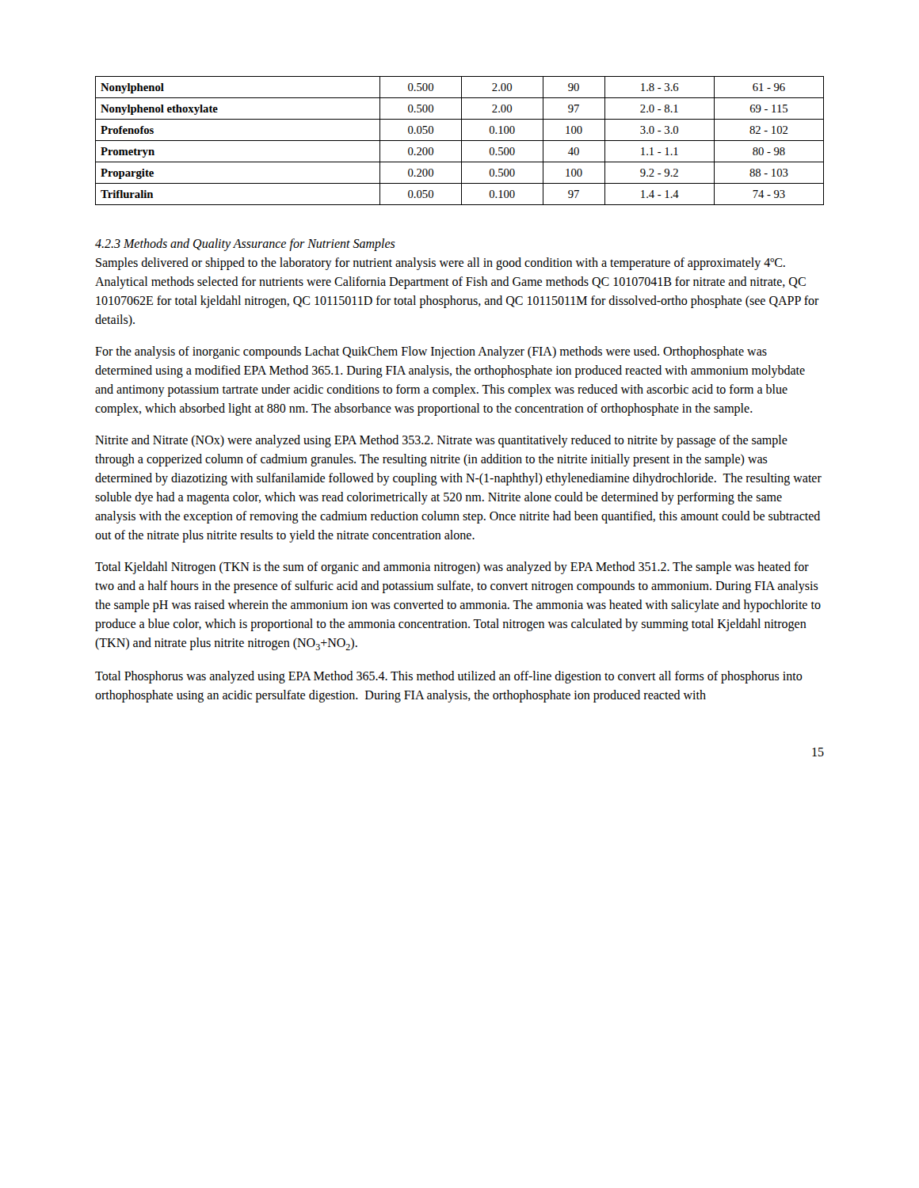| Nonylphenol | 0.500 | 2.00 | 90 | 1.8 - 3.6 | 61 - 96 |
| Nonylphenol ethoxylate | 0.500 | 2.00 | 97 | 2.0 - 8.1 | 69 - 115 |
| Profenofos | 0.050 | 0.100 | 100 | 3.0 - 3.0 | 82 - 102 |
| Prometryn | 0.200 | 0.500 | 40 | 1.1 - 1.1 | 80 - 98 |
| Propargite | 0.200 | 0.500 | 100 | 9.2 - 9.2 | 88 - 103 |
| Trifluralin | 0.050 | 0.100 | 97 | 1.4 - 1.4 | 74 - 93 |
4.2.3 Methods and Quality Assurance for Nutrient Samples
Samples delivered or shipped to the laboratory for nutrient analysis were all in good condition with a temperature of approximately 4ºC. Analytical methods selected for nutrients were California Department of Fish and Game methods QC 10107041B for nitrate and nitrate, QC 10107062E for total kjeldahl nitrogen, QC 10115011D for total phosphorus, and QC 10115011M for dissolved-ortho phosphate (see QAPP for details).
For the analysis of inorganic compounds Lachat QuikChem Flow Injection Analyzer (FIA) methods were used. Orthophosphate was determined using a modified EPA Method 365.1. During FIA analysis, the orthophosphate ion produced reacted with ammonium molybdate and antimony potassium tartrate under acidic conditions to form a complex. This complex was reduced with ascorbic acid to form a blue complex, which absorbed light at 880 nm. The absorbance was proportional to the concentration of orthophosphate in the sample.
Nitrite and Nitrate (NOx) were analyzed using EPA Method 353.2. Nitrate was quantitatively reduced to nitrite by passage of the sample through a copperized column of cadmium granules. The resulting nitrite (in addition to the nitrite initially present in the sample) was determined by diazotizing with sulfanilamide followed by coupling with N-(1-naphthyl) ethylenediamine dihydrochloride. The resulting water soluble dye had a magenta color, which was read colorimetrically at 520 nm. Nitrite alone could be determined by performing the same analysis with the exception of removing the cadmium reduction column step. Once nitrite had been quantified, this amount could be subtracted out of the nitrate plus nitrite results to yield the nitrate concentration alone.
Total Kjeldahl Nitrogen (TKN is the sum of organic and ammonia nitrogen) was analyzed by EPA Method 351.2. The sample was heated for two and a half hours in the presence of sulfuric acid and potassium sulfate, to convert nitrogen compounds to ammonium. During FIA analysis the sample pH was raised wherein the ammonium ion was converted to ammonia. The ammonia was heated with salicylate and hypochlorite to produce a blue color, which is proportional to the ammonia concentration. Total nitrogen was calculated by summing total Kjeldahl nitrogen (TKN) and nitrate plus nitrite nitrogen (NO3+NO2).
Total Phosphorus was analyzed using EPA Method 365.4. This method utilized an off-line digestion to convert all forms of phosphorus into orthophosphate using an acidic persulfate digestion. During FIA analysis, the orthophosphate ion produced reacted with
15